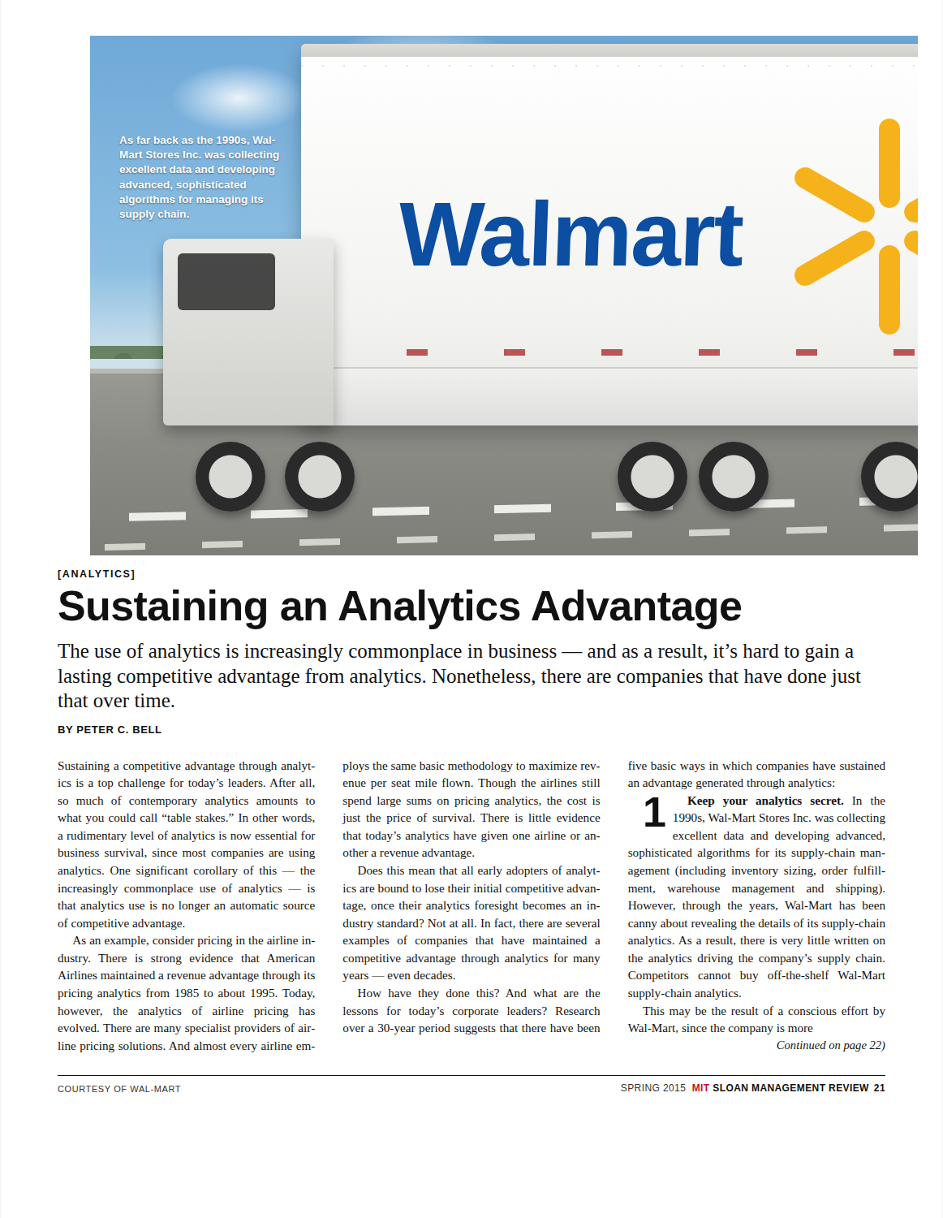Walmart
SM
As far back as the 1990s, Wal-Mart Stores Inc. was collecting excellent data and developing advanced, sophisticated algorithms for managing its supply chain.
[ANALYTICS]
Sustaining an Analytics Advantage
The use of analytics is increasingly commonplace in business — and as a result, it’s hard to gain a lasting competitive advantage from analytics. Nonetheless, there are companies that have done just that over time.
BY PETER C. BELL
Sustaining a competitive advantage through analytics is a top challenge for today’s leaders. After all, so much of contemporary analytics amounts to what you could call “table stakes.” In other words, a rudimentary level of analytics is now essential for business survival, since most companies are using analytics. One significant corollary of this — the increasingly commonplace use of analytics — is that analytics use is no longer an automatic source of competitive advantage.
As an example, consider pricing in the airline industry. There is strong evidence that American Airlines maintained a revenue advantage through its pricing analytics from 1985 to about 1995. Today, however, the analytics of airline pricing has evolved. There are many specialist providers of airline pricing solutions. And almost every airline employs the same basic methodology to maximize revenue per seat mile flown. Though the airlines still spend large sums on pricing analytics, the cost is just the price of survival. There is little evidence that today’s analytics have given one airline or another a revenue advantage.
Does this mean that all early adopters of analytics are bound to lose their initial competitive advantage, once their analytics foresight becomes an industry standard? Not at all. In fact, there are several examples of companies that have maintained a competitive advantage through analytics for many years — even decades.
How have they done this? And what are the lessons for today’s corporate leaders? Research over a 30-year period suggests that there have been five basic ways in which companies have sustained an advantage generated through analytics:
1 Keep your analytics secret. In the 1990s, Wal-Mart Stores Inc. was collecting excellent data and developing advanced, sophisticated algorithms for its supply-chain management (including inventory sizing, order fulfillment, warehouse management and shipping). However, through the years, Wal-Mart has been canny about revealing the details of its supply-chain analytics. As a result, there is very little written on the analytics driving the company’s supply chain. Competitors cannot buy off-the-shelf Wal-Mart supply-chain analytics.
This may be the result of a conscious effort by Wal-Mart, since the company is more
Continued on page 22)
COURTESY OF WAL-MART
SPRING 2015 MIT SLOAN MANAGEMENT REVIEW 21